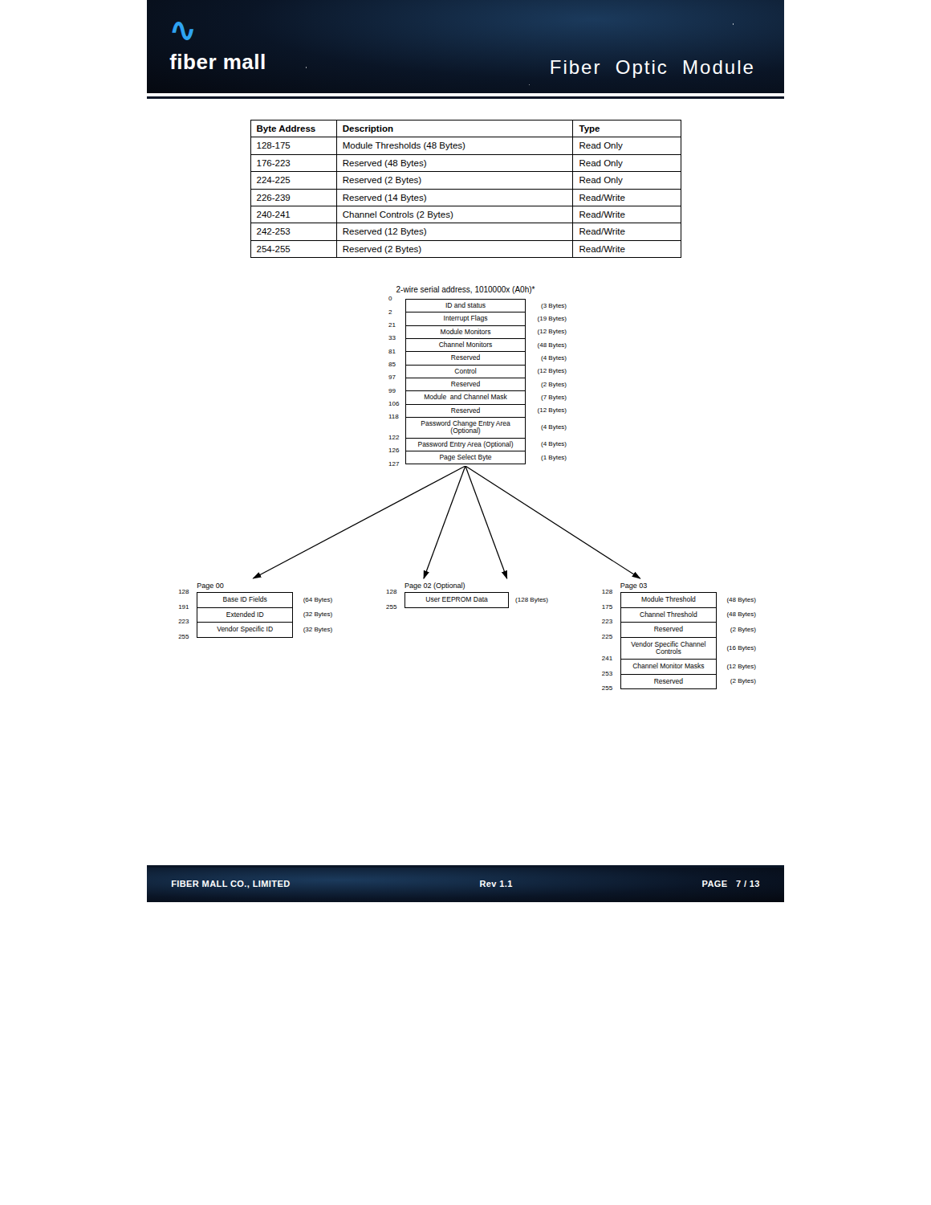∿
fiber mall
Fiber Optic Module
| Byte Address | Description | Type |
| --- | --- | --- |
| 128-175 | Module Thresholds (48 Bytes) | Read Only |
| 176-223 | Reserved (48 Bytes) | Read Only |
| 224-225 | Reserved (2 Bytes) | Read Only |
| 226-239 | Reserved (14 Bytes) | Read/Write |
| 240-241 | Channel Controls (2 Bytes) | Read/Write |
| 242-253 | Reserved (12 Bytes) | Read/Write |
| 254-255 | Reserved (2 Bytes) | Read/Write |
2-wire serial address, 1010000x (A0h)*
0 2 ID and status (3 Bytes)
21 Interrupt Flags (19 Bytes)
33 Module Monitors (12 Bytes)
81 Channel Monitors (48 Bytes)
85 Reserved (4 Bytes)
97 Control (12 Bytes)
99 Reserved (2 Bytes)
106 Module and Channel Mask (7 Bytes)
118 Reserved (12 Bytes)
122 Password Change Entry Area (Optional) (4 Bytes)
126 Password Entry Area (Optional) (4 Bytes)
127 Page Select Byte (1 Bytes)
Page 00
128 191 Base ID Fields (64 Bytes)
223 Extended ID (32 Bytes)
255 Vendor Specific ID (32 Bytes)
Page 02 (Optional)
128 255 User EEPROM Data (128 Bytes)
Page 03
128 175 Module Threshold (48 Bytes)
223 Channel Threshold (48 Bytes)
225 Reserved (2 Bytes)
241 Vendor Specific Channel Controls (16 Bytes)
253 Channel Monitor Masks (12 Bytes)
255 Reserved (2 Bytes)
FIBER MALL CO., LIMITED
Rev 1.1
PAGE 7 / 13